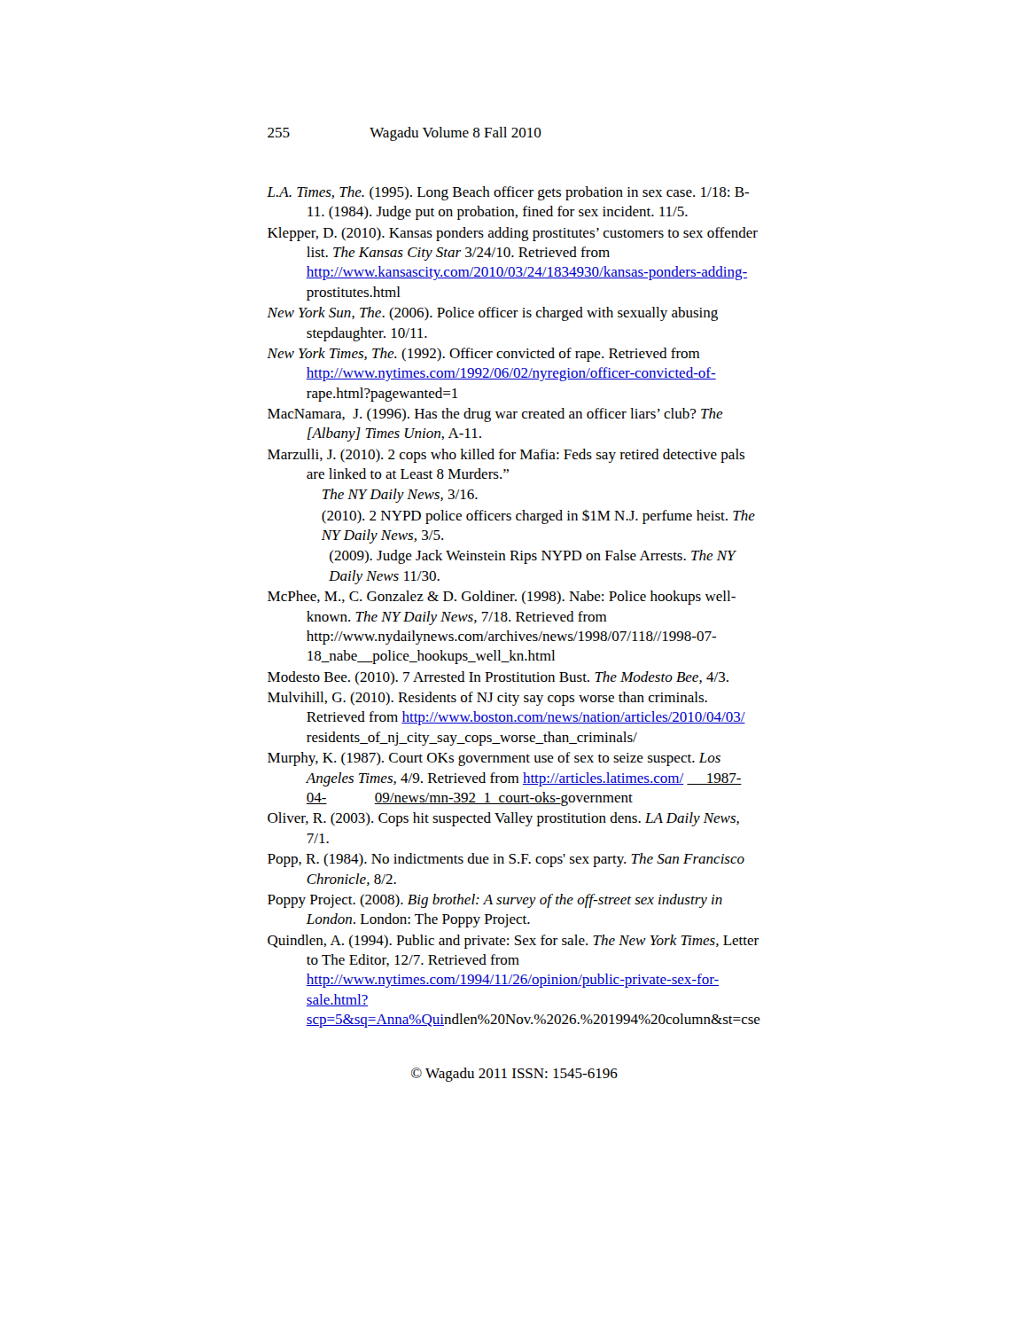255 Wagadu Volume 8 Fall 2010
L.A. Times, The. (1995). Long Beach officer gets probation in sex case. 1/18: B-11. (1984). Judge put on probation, fined for sex incident. 11/5.
Klepper, D. (2010). Kansas ponders adding prostitutes’ customers to sex offender list. The Kansas City Star 3/24/10. Retrieved from http://www.kansascity.com/2010/03/24/1834930/kansas-ponders-adding-prostitutes.html
New York Sun, The. (2006). Police officer is charged with sexually abusing stepdaughter. 10/11.
New York Times, The. (1992). Officer convicted of rape. Retrieved from http://www.nytimes.com/1992/06/02/nyregion/officer-convicted-of-rape.html?pagewanted=1
MacNamara, J. (1996). Has the drug war created an officer liars’ club? The [Albany] Times Union, A-11.
Marzulli, J. (2010). 2 cops who killed for Mafia: Feds say retired detective pals are linked to at Least 8 Murders.”
The NY Daily News, 3/16.
(2010). 2 NYPD police officers charged in $1M N.J. perfume heist. The NY Daily News, 3/5.
(2009). Judge Jack Weinstein Rips NYPD on False Arrests. The NY Daily News 11/30.
McPhee, M., C. Gonzalez & D. Goldiner. (1998). Nabe: Police hookups well-known. The NY Daily News, 7/18. Retrieved from http://www.nydailynews.com/archives/news/1998/07/118//1998-07-18_nabe__police_hookups_well_kn.html
Modesto Bee. (2010). 7 Arrested In Prostitution Bust. The Modesto Bee, 4/3.
Mulvihill, G. (2010). Residents of NJ city say cops worse than criminals. Retrieved from http://www.boston.com/news/nation/articles/2010/04/03/ residents_of_nj_city_say_cops_worse_than_criminals/
Murphy, K. (1987). Court OKs government use of sex to seize suspect. Los Angeles Times, 4/9. Retrieved from http://articles.latimes.com/ 1987-04- 09/news/mn-392_1_court-oks-government
Oliver, R. (2003). Cops hit suspected Valley prostitution dens. LA Daily News, 7/1.
Popp, R. (1984). No indictments due in S.F. cops' sex party. The San Francisco Chronicle, 8/2.
Poppy Project. (2008). Big brothel: A survey of the off-street sex industry in London. London: The Poppy Project.
Quindlen, A. (1994). Public and private: Sex for sale. The New York Times, Letter to The Editor, 12/7. Retrieved from http://www.nytimes.com/1994/11/26/opinion/public-private-sex-for-sale.html?scp=5&sq=Anna%Quindlen%20Nov.%2026.%201994%20column&st=cse
© Wagadu 2011 ISSN: 1545-6196